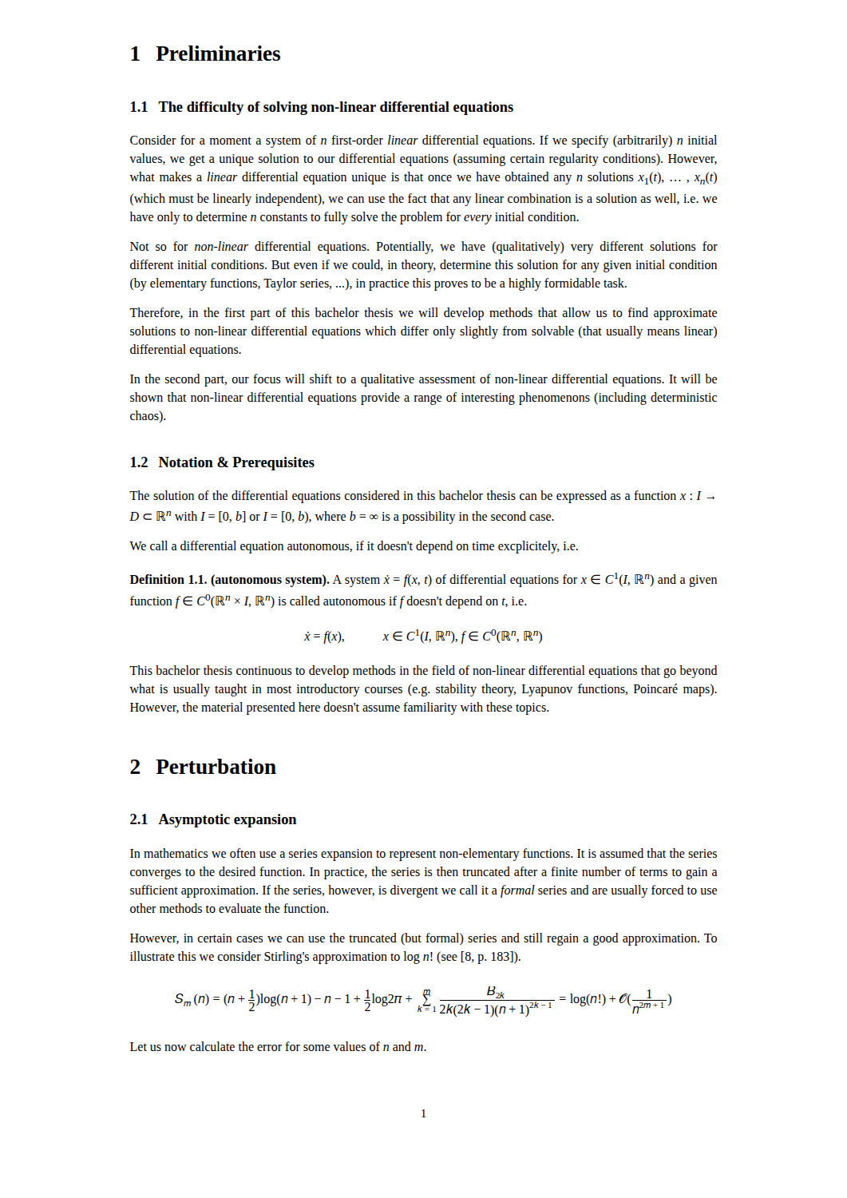1 Preliminaries
1.1 The difficulty of solving non-linear differential equations
Consider for a moment a system of n first-order linear differential equations. If we specify (arbitrarily) n initial values, we get a unique solution to our differential equations (assuming certain regularity conditions). However, what makes a linear differential equation unique is that once we have obtained any n solutions x1(t), … , xn(t) (which must be linearly independent), we can use the fact that any linear combination is a solution as well, i.e. we have only to determine n constants to fully solve the problem for every initial condition.
Not so for non-linear differential equations. Potentially, we have (qualitatively) very different solutions for different initial conditions. But even if we could, in theory, determine this solution for any given initial condition (by elementary functions, Taylor series, ...), in practice this proves to be a highly formidable task.
Therefore, in the first part of this bachelor thesis we will develop methods that allow us to find approximate solutions to non-linear differential equations which differ only slightly from solvable (that usually means linear) differential equations.
In the second part, our focus will shift to a qualitative assessment of non-linear differential equations. It will be shown that non-linear differential equations provide a range of interesting phenomenons (including deterministic chaos).
1.2 Notation & Prerequisites
The solution of the differential equations considered in this bachelor thesis can be expressed as a function x : I → D ⊂ ℝn with I = [0, b] or I = [0, b), where b = ∞ is a possibility in the second case.
We call a differential equation autonomous, if it doesn't depend on time excplicitely, i.e.
Definition 1.1. (autonomous system). A system ẋ = f(x, t) of differential equations for x ∈ C1(I, ℝn) and a given function f ∈ C0(ℝn × I, ℝn) is called autonomous if f doesn't depend on t, i.e.
ẋ = f(x), x ∈ C1(I, ℝn), f ∈ C0(ℝn, ℝn)
This bachelor thesis continuous to develop methods in the field of non-linear differential equations that go beyond what is usually taught in most introductory courses (e.g. stability theory, Lyapunov functions, Poincaré maps). However, the material presented here doesn't assume familiarity with these topics.
2 Perturbation
2.1 Asymptotic expansion
In mathematics we often use a series expansion to represent non-elementary functions. It is assumed that the series converges to the desired function. In practice, the series is then truncated after a finite number of terms to gain a sufficient approximation. If the series, however, is divergent we call it a formal series and are usually forced to use other methods to evaluate the function.
However, in certain cases we can use the truncated (but formal) series and still regain a good approximation. To illustrate this we consider Stirling's approximation to log n! (see [8, p. 183]).
Sm (n) = ( n+ 12 ) log(n+1) −n−1+ 12 log2π + ∑ k=1 m B2k 2k(2k−1) (n+1) 2k−1 = log(n!) + 𝒪 ( 1 n2m+1 )
Let us now calculate the error for some values of n and m.
1